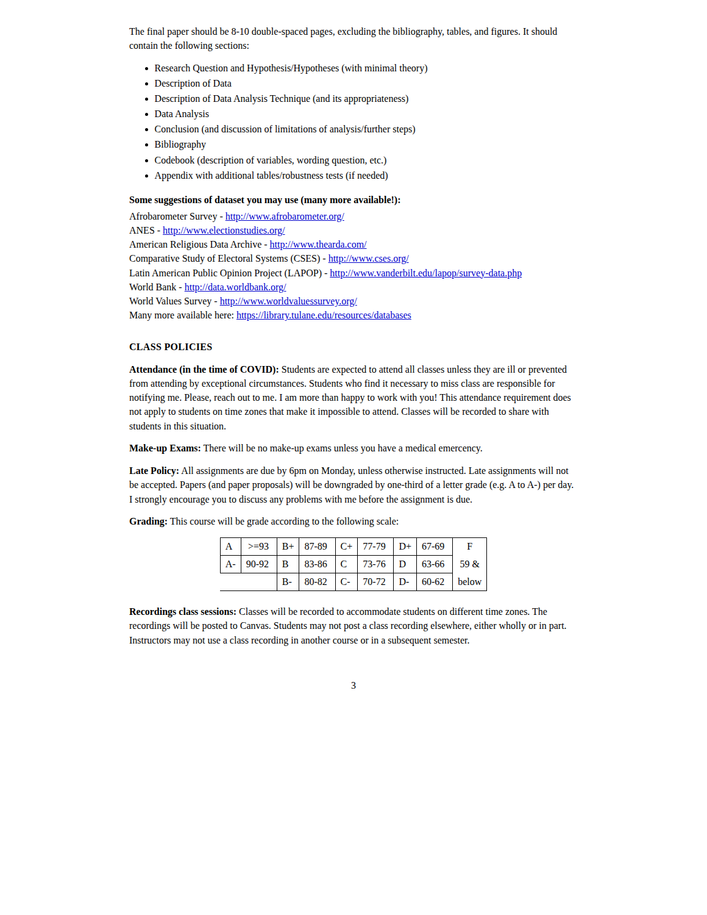The final paper should be 8-10 double-spaced pages, excluding the bibliography, tables, and figures. It should contain the following sections:
Research Question and Hypothesis/Hypotheses (with minimal theory)
Description of Data
Description of Data Analysis Technique (and its appropriateness)
Data Analysis
Conclusion (and discussion of limitations of analysis/further steps)
Bibliography
Codebook (description of variables, wording question, etc.)
Appendix with additional tables/robustness tests (if needed)
Some suggestions of dataset you may use (many more available!):
Afrobarometer Survey - http://www.afrobarometer.org/
ANES - http://www.electionstudies.org/
American Religious Data Archive - http://www.thearda.com/
Comparative Study of Electoral Systems (CSES) - http://www.cses.org/
Latin American Public Opinion Project (LAPOP) - http://www.vanderbilt.edu/lapop/survey-data.php
World Bank - http://data.worldbank.org/
World Values Survey - http://www.worldvaluessurvey.org/
Many more available here: https://library.tulane.edu/resources/databases
CLASS POLICIES
Attendance (in the time of COVID): Students are expected to attend all classes unless they are ill or prevented from attending by exceptional circumstances. Students who find it necessary to miss class are responsible for notifying me. Please, reach out to me. I am more than happy to work with you! This attendance requirement does not apply to students on time zones that make it impossible to attend. Classes will be recorded to share with students in this situation.
Make-up Exams: There will be no make-up exams unless you have a medical emercency.
Late Policy: All assignments are due by 6pm on Monday, unless otherwise instructed. Late assignments will not be accepted. Papers (and paper proposals) will be downgraded by one-third of a letter grade (e.g. A to A-) per day. I strongly encourage you to discuss any problems with me before the assignment is due.
Grading: This course will be grade according to the following scale:
| A | >=93 | B+ | 87-89 | C+ | 77-79 | D+ | 67-69 | F |
| A- | 90-92 | B | 83-86 | C | 73-76 | D | 63-66 | 59 & |
| | | B- | 80-82 | C- | 70-72 | D- | 60-62 | below |
Recordings class sessions: Classes will be recorded to accommodate students on different time zones. The recordings will be posted to Canvas. Students may not post a class recording elsewhere, either wholly or in part. Instructors may not use a class recording in another course or in a subsequent semester.
3